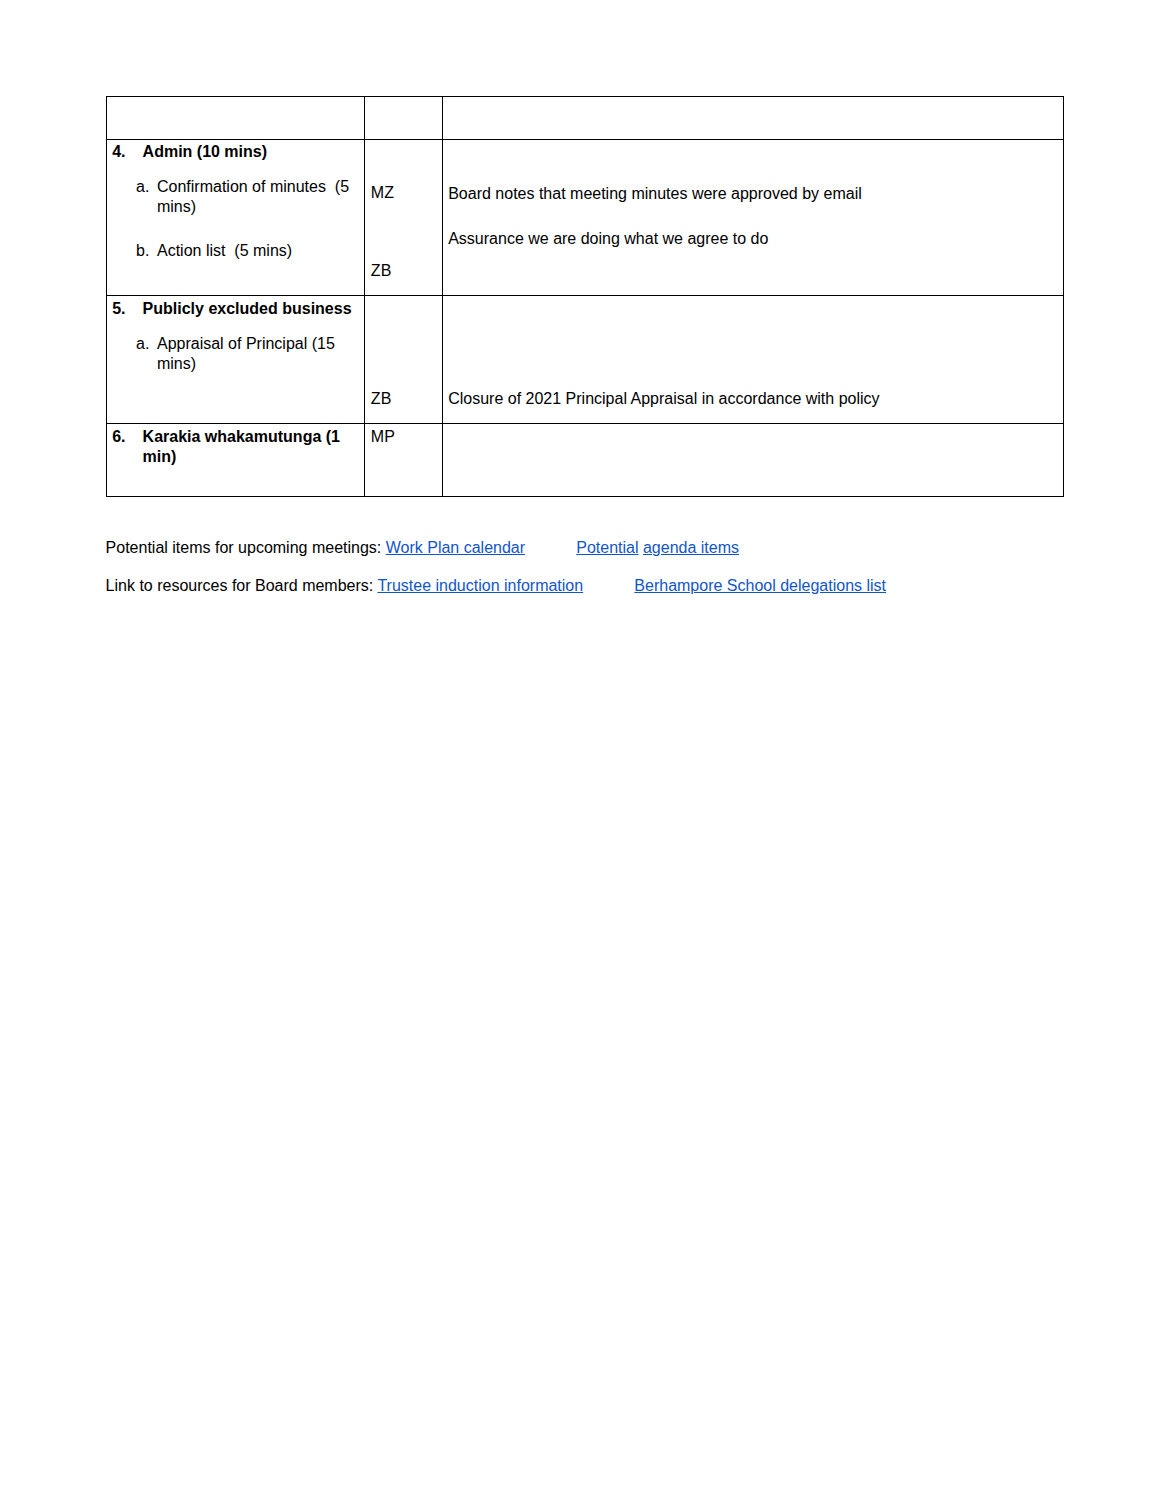| 4. Admin (10 mins) Confirmation of minutes (5 mins) Action list (5 mins) | MZ ZB | Board notes that meeting minutes were approved by email Assurance we are doing what we agree to do |
| 5. Publicly excluded business Appraisal of Principal (15 mins) | ZB | Closure of 2021 Principal Appraisal in accordance with policy |
| 6. Karakia whakamutunga (1 min) | MP | |
Potential items for upcoming meetings: Work Plan calendar Potential agenda items
Link to resources for Board members: Trustee induction information Berhampore School delegations list